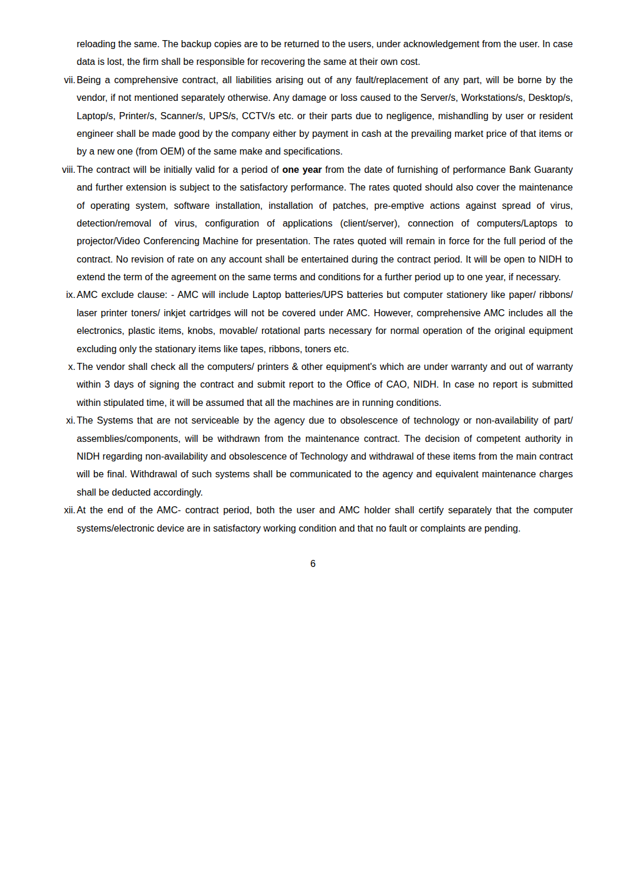reloading the same. The backup copies are to be returned to the users, under acknowledgement from the user. In case data is lost, the firm shall be responsible for recovering the same at their own cost.
vii. Being a comprehensive contract, all liabilities arising out of any fault/replacement of any part, will be borne by the vendor, if not mentioned separately otherwise. Any damage or loss caused to the Server/s, Workstations/s, Desktop/s, Laptop/s, Printer/s, Scanner/s, UPS/s, CCTV/s etc. or their parts due to negligence, mishandling by user or resident engineer shall be made good by the company either by payment in cash at the prevailing market price of that items or by a new one (from OEM) of the same make and specifications.
viii. The contract will be initially valid for a period of one year from the date of furnishing of performance Bank Guaranty and further extension is subject to the satisfactory performance. The rates quoted should also cover the maintenance of operating system, software installation, installation of patches, pre-emptive actions against spread of virus, detection/removal of virus, configuration of applications (client/server), connection of computers/Laptops to projector/Video Conferencing Machine for presentation. The rates quoted will remain in force for the full period of the contract. No revision of rate on any account shall be entertained during the contract period. It will be open to NIDH to extend the term of the agreement on the same terms and conditions for a further period up to one year, if necessary.
ix. AMC exclude clause: - AMC will include Laptop batteries/UPS batteries but computer stationery like paper/ ribbons/ laser printer toners/ inkjet cartridges will not be covered under AMC. However, comprehensive AMC includes all the electronics, plastic items, knobs, movable/ rotational parts necessary for normal operation of the original equipment excluding only the stationary items like tapes, ribbons, toners etc.
x. The vendor shall check all the computers/ printers & other equipment's which are under warranty and out of warranty within 3 days of signing the contract and submit report to the Office of CAO, NIDH. In case no report is submitted within stipulated time, it will be assumed that all the machines are in running conditions.
xi. The Systems that are not serviceable by the agency due to obsolescence of technology or non-availability of part/ assemblies/components, will be withdrawn from the maintenance contract. The decision of competent authority in NIDH regarding non-availability and obsolescence of Technology and withdrawal of these items from the main contract will be final. Withdrawal of such systems shall be communicated to the agency and equivalent maintenance charges shall be deducted accordingly.
xii. At the end of the AMC- contract period, both the user and AMC holder shall certify separately that the computer systems/electronic device are in satisfactory working condition and that no fault or complaints are pending.
6